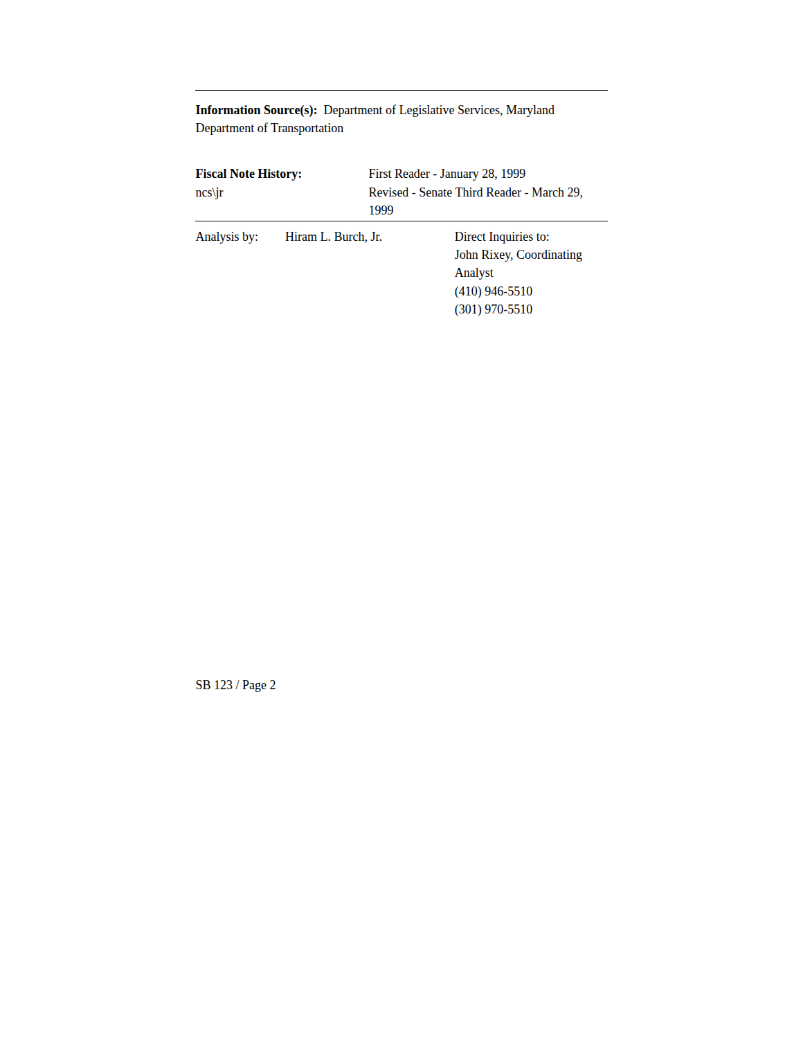Information Source(s): Department of Legislative Services, Maryland Department of Transportation
| Fiscal Note History: | First Reader - January 28, 1999 |
| ncs\jr | Revised - Senate Third Reader - March 29, 1999 |
| Analysis by: | Hiram L. Burch, Jr. | Direct Inquiries to: |
| | | John Rixey, Coordinating Analyst |
| | | (410) 946-5510 |
| | | (301) 970-5510 |
SB 123 / Page 2